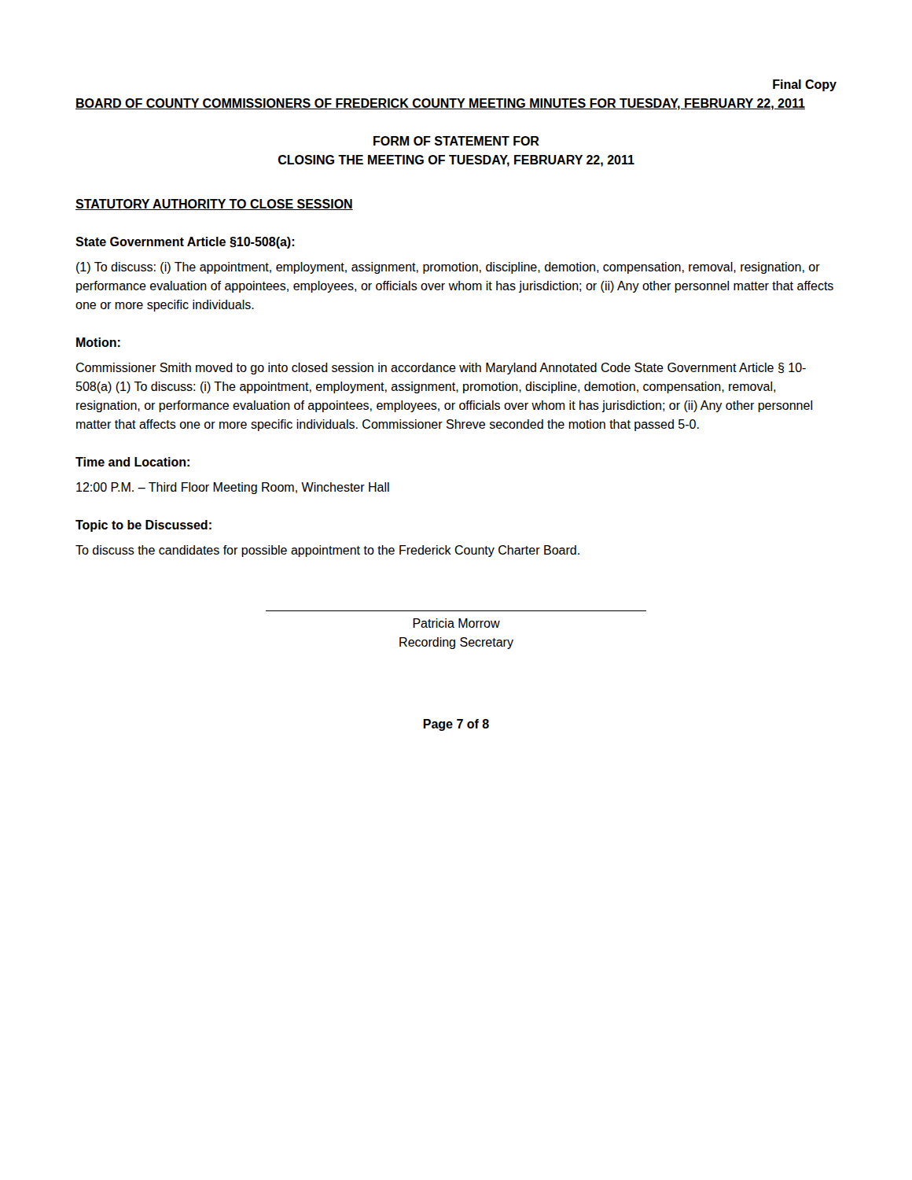Final Copy
BOARD OF COUNTY COMMISSIONERS OF FREDERICK COUNTY MEETING MINUTES FOR TUESDAY, FEBRUARY 22, 2011
FORM OF STATEMENT FOR
CLOSING THE MEETING OF TUESDAY, FEBRUARY 22, 2011
STATUTORY AUTHORITY TO CLOSE SESSION
State Government Article §10-508(a):
(1) To discuss: (i) The appointment, employment, assignment, promotion, discipline, demotion, compensation, removal, resignation, or performance evaluation of appointees, employees, or officials over whom it has jurisdiction; or (ii) Any other personnel matter that affects one or more specific individuals.
Motion:
Commissioner Smith moved to go into closed session in accordance with Maryland Annotated Code State Government Article § 10-508(a) (1) To discuss: (i) The appointment, employment, assignment, promotion, discipline, demotion, compensation, removal, resignation, or performance evaluation of appointees, employees, or officials over whom it has jurisdiction; or (ii) Any other personnel matter that affects one or more specific individuals. Commissioner Shreve seconded the motion that passed 5-0.
Time and Location:
12:00 P.M. – Third Floor Meeting Room, Winchester Hall
Topic to be Discussed:
To discuss the candidates for possible appointment to the Frederick County Charter Board.
Patricia Morrow
Recording Secretary
Page 7 of 8